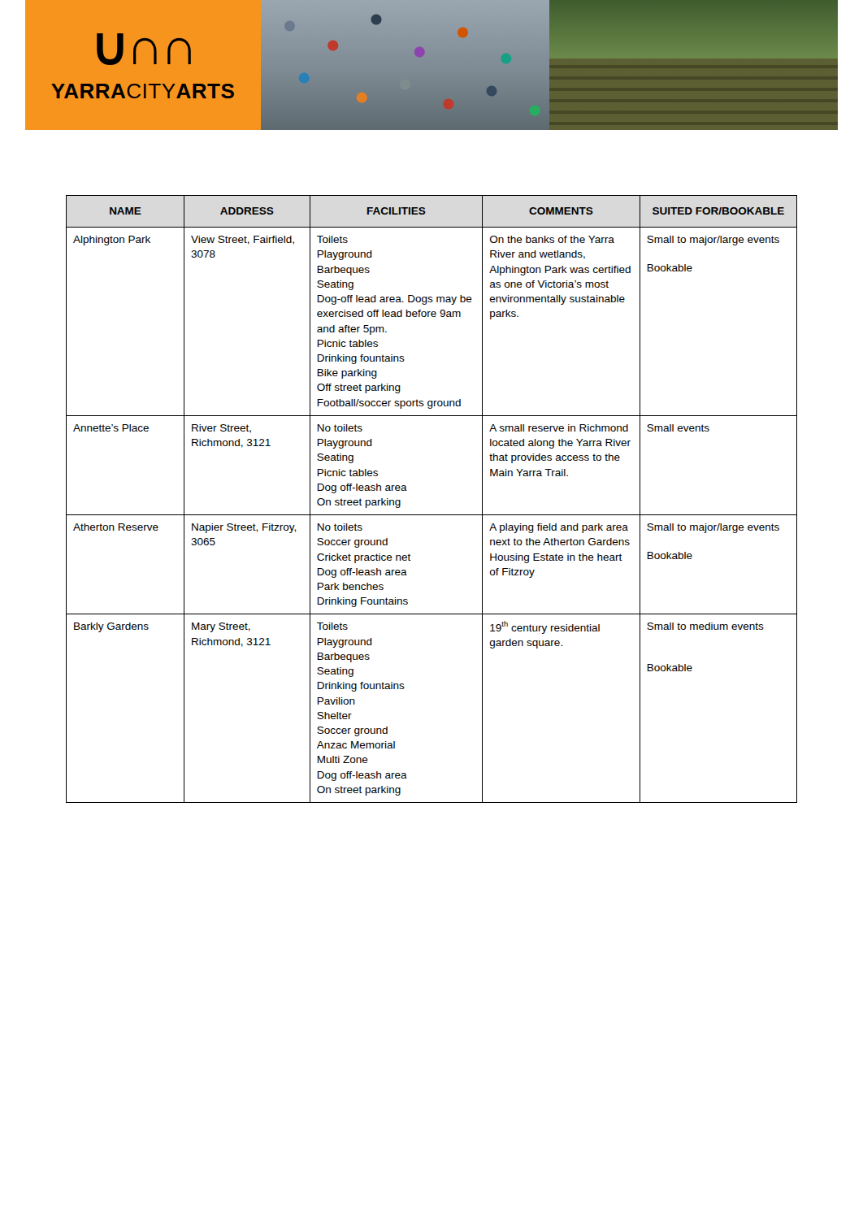∪∩∩
YARRACITYARTS
| NAME | ADDRESS | FACILITIES | COMMENTS | SUITED FOR/BOOKABLE |
| --- | --- | --- | --- | --- |
| Alphington Park | View Street, Fairfield, 3078 | Toilets Playground Barbeques Seating Dog-off lead area. Dogs may be exercised off lead before 9am and after 5pm. Picnic tables Drinking fountains Bike parking Off street parking Football/soccer sports ground | On the banks of the Yarra River and wetlands, Alphington Park was certified as one of Victoria’s most environmentally sustainable parks. | Small to major/large events Bookable |
| Annette’s Place | River Street, Richmond, 3121 | No toilets Playground Seating Picnic tables Dog off-leash area On street parking | A small reserve in Richmond located along the Yarra River that provides access to the Main Yarra Trail. | Small events |
| Atherton Reserve | Napier Street, Fitzroy, 3065 | No toilets Soccer ground Cricket practice net Dog off-leash area Park benches Drinking Fountains | A playing field and park area next to the Atherton Gardens Housing Estate in the heart of Fitzroy | Small to major/large events Bookable |
| Barkly Gardens | Mary Street, Richmond, 3121 | Toilets Playground Barbeques Seating Drinking fountains Pavilion Shelter Soccer ground Anzac Memorial Multi Zone Dog off-leash area On street parking | 19 th century residential garden square. | Small to medium events Bookable |